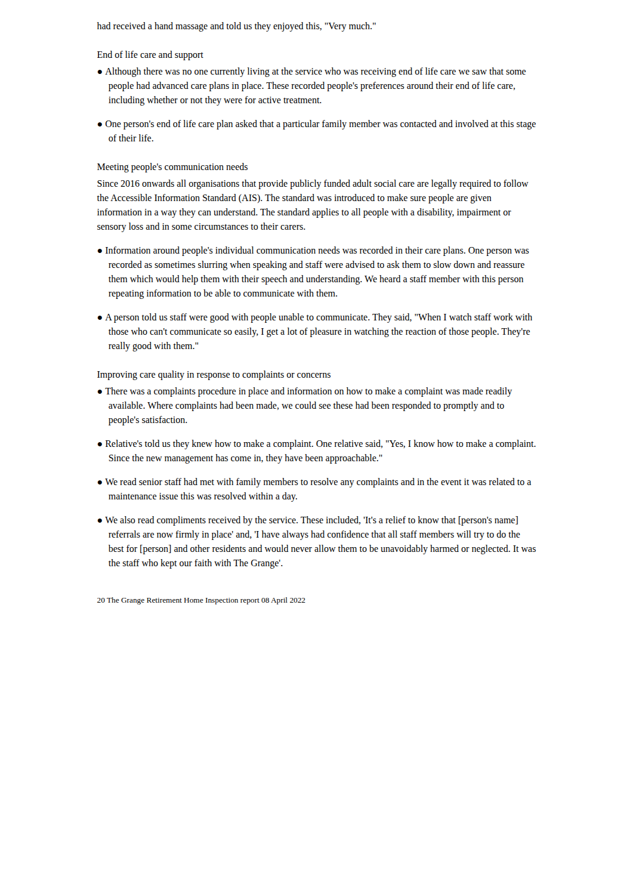had received a hand massage and told us they enjoyed this, "Very much."
End of life care and support
Although there was no one currently living at the service who was receiving end of life care we saw that some people had advanced care plans in place. These recorded people's preferences around their end of life care, including whether or not they were for active treatment.
One person's end of life care plan asked that a particular family member was contacted and involved at this stage of their life.
Meeting people's communication needs
Since 2016 onwards all organisations that provide publicly funded adult social care are legally required to follow the Accessible Information Standard (AIS). The standard was introduced to make sure people are given information in a way they can understand. The standard applies to all people with a disability, impairment or sensory loss and in some circumstances to their carers.
Information around people's individual communication needs was recorded in their care plans. One person was recorded as sometimes slurring when speaking and staff were advised to ask them to slow down and reassure them which would help them with their speech and understanding. We heard a staff member with this person repeating information to be able to communicate with them.
A person told us staff were good with people unable to communicate. They said, "When I watch staff work with those who can't communicate so easily, I get a lot of pleasure in watching the reaction of those people. They're really good with them."
Improving care quality in response to complaints or concerns
There was a complaints procedure in place and information on how to make a complaint was made readily available. Where complaints had been made, we could see these had been responded to promptly and to people's satisfaction.
Relative's told us they knew how to make a complaint. One relative said, "Yes, I know how to make a complaint. Since the new management has come in, they have been approachable."
We read senior staff had met with family members to resolve any complaints and in the event it was related to a maintenance issue this was resolved within a day.
We also read compliments received by the service. These included, 'It's a relief to know that [person's name] referrals are now firmly in place' and, 'I have always had confidence that all staff members will try to do the best for [person] and other residents and would never allow them to be unavoidably harmed or neglected. It was the staff who kept our faith with The Grange'.
20 The Grange Retirement Home Inspection report 08 April 2022